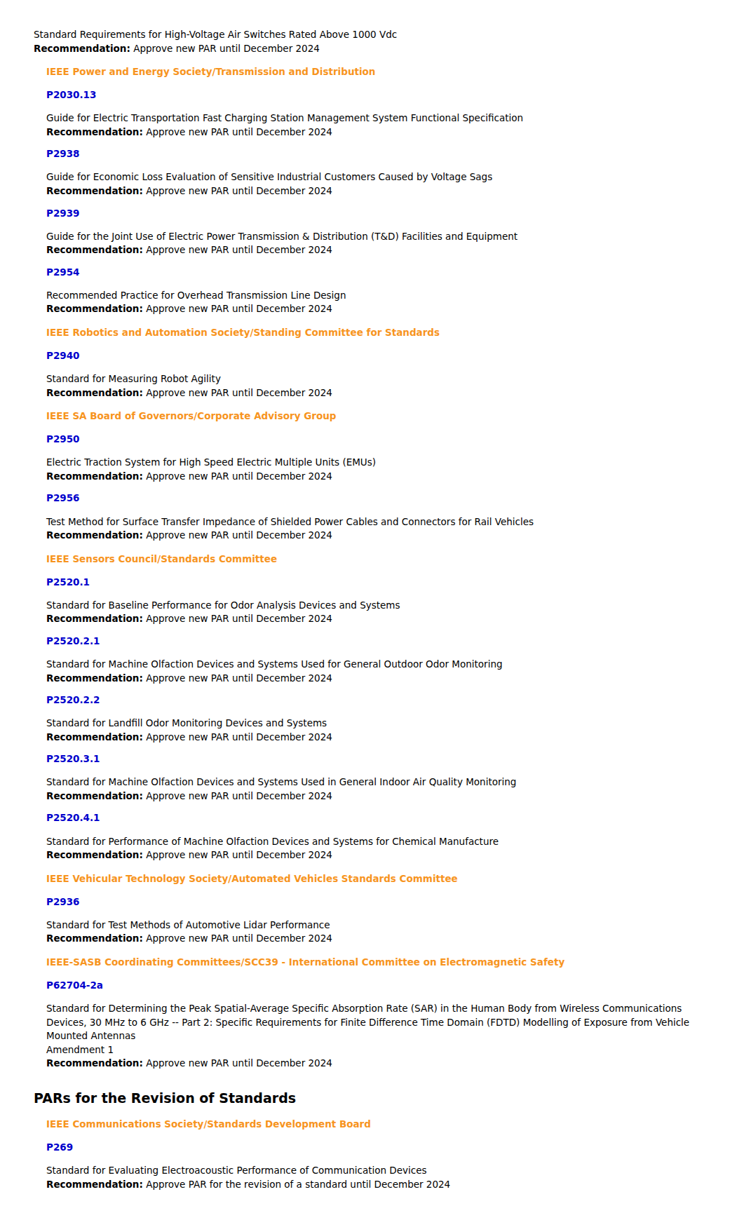Standard Requirements for High-Voltage Air Switches Rated Above 1000 Vdc
Recommendation: Approve new PAR until December 2024
IEEE Power and Energy Society/Transmission and Distribution
P2030.13
Guide for Electric Transportation Fast Charging Station Management System Functional Specification
Recommendation: Approve new PAR until December 2024
P2938
Guide for Economic Loss Evaluation of Sensitive Industrial Customers Caused by Voltage Sags
Recommendation: Approve new PAR until December 2024
P2939
Guide for the Joint Use of Electric Power Transmission & Distribution (T&D) Facilities and Equipment
Recommendation: Approve new PAR until December 2024
P2954
Recommended Practice for Overhead Transmission Line Design
Recommendation: Approve new PAR until December 2024
IEEE Robotics and Automation Society/Standing Committee for Standards
P2940
Standard for Measuring Robot Agility
Recommendation: Approve new PAR until December 2024
IEEE SA Board of Governors/Corporate Advisory Group
P2950
Electric Traction System for High Speed Electric Multiple Units (EMUs)
Recommendation: Approve new PAR until December 2024
P2956
Test Method for Surface Transfer Impedance of Shielded Power Cables and Connectors for Rail Vehicles
Recommendation: Approve new PAR until December 2024
IEEE Sensors Council/Standards Committee
P2520.1
Standard for Baseline Performance for Odor Analysis Devices and Systems
Recommendation: Approve new PAR until December 2024
P2520.2.1
Standard for Machine Olfaction Devices and Systems Used for General Outdoor Odor Monitoring
Recommendation: Approve new PAR until December 2024
P2520.2.2
Standard for Landfill Odor Monitoring Devices and Systems
Recommendation: Approve new PAR until December 2024
P2520.3.1
Standard for Machine Olfaction Devices and Systems Used in General Indoor Air Quality Monitoring
Recommendation: Approve new PAR until December 2024
P2520.4.1
Standard for Performance of Machine Olfaction Devices and Systems for Chemical Manufacture
Recommendation: Approve new PAR until December 2024
IEEE Vehicular Technology Society/Automated Vehicles Standards Committee
P2936
Standard for Test Methods of Automotive Lidar Performance
Recommendation: Approve new PAR until December 2024
IEEE-SASB Coordinating Committees/SCC39 - International Committee on Electromagnetic Safety
P62704-2a
Standard for Determining the Peak Spatial-Average Specific Absorption Rate (SAR) in the Human Body from Wireless Communications Devices, 30 MHz to 6 GHz -- Part 2: Specific Requirements for Finite Difference Time Domain (FDTD) Modelling of Exposure from Vehicle Mounted Antennas
Amendment 1
Recommendation: Approve new PAR until December 2024
PARs for the Revision of Standards
IEEE Communications Society/Standards Development Board
P269
Standard for Evaluating Electroacoustic Performance of Communication Devices
Recommendation: Approve PAR for the revision of a standard until December 2024